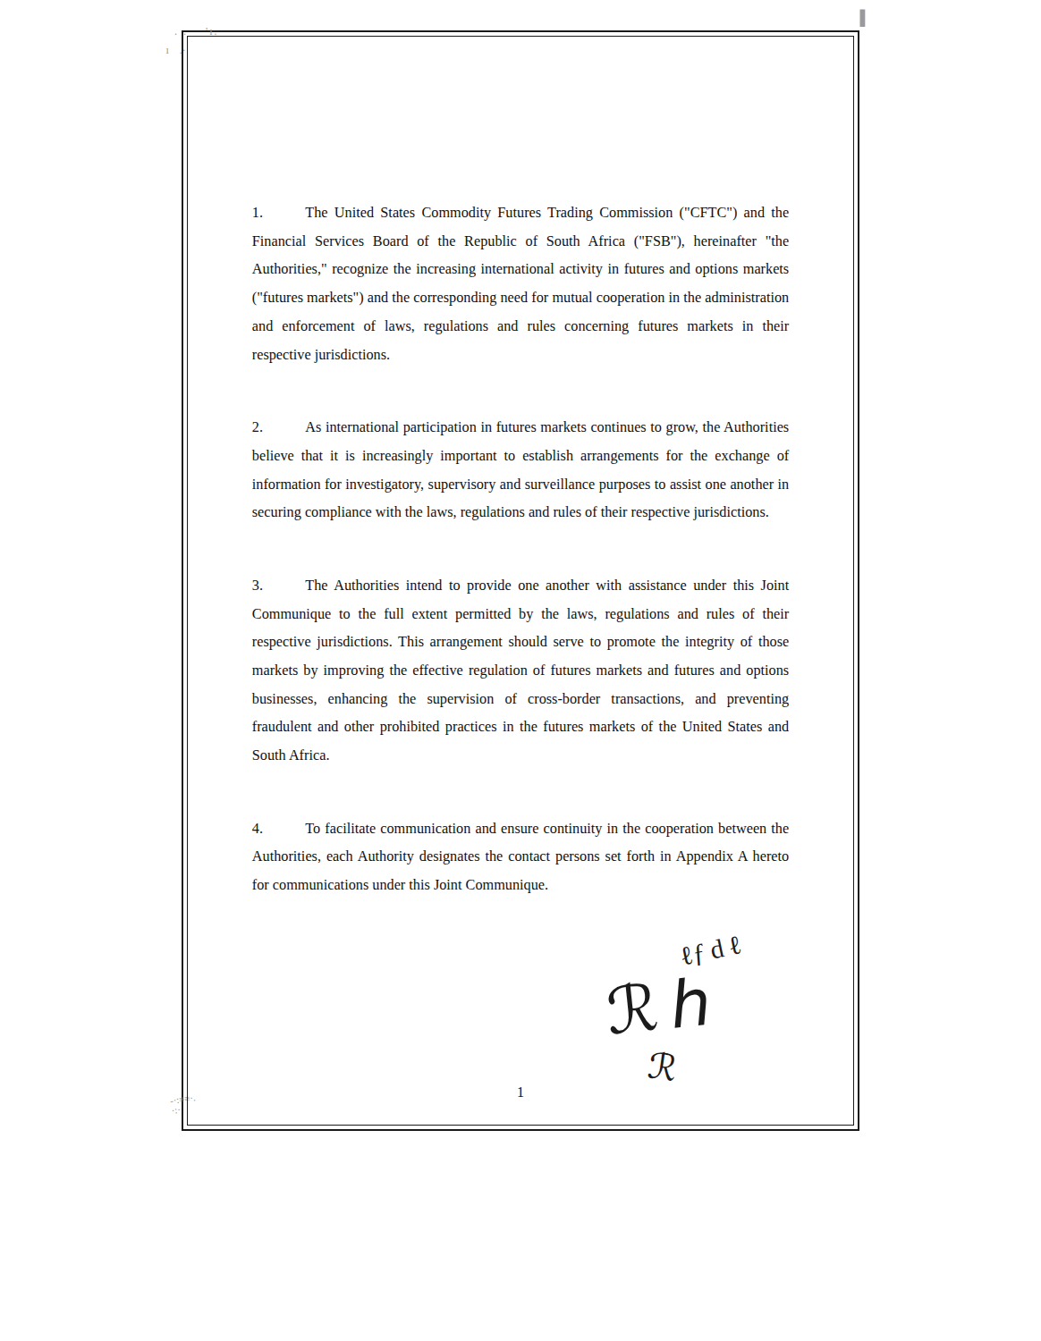. . 'ı. ı .· ▌ -·:≡≡·.
·:·
1. The United States Commodity Futures Trading Commission ("CFTC") and the Financial Services Board of the Republic of South Africa ("FSB"), hereinafter "the Authorities," recognize the increasing international activity in futures and options markets ("futures markets") and the corresponding need for mutual cooperation in the administration and enforcement of laws, regulations and rules concerning futures markets in their respective jurisdictions.
2. As international participation in futures markets continues to grow, the Authorities believe that it is increasingly important to establish arrangements for the exchange of information for investigatory, supervisory and surveillance purposes to assist one another in securing compliance with the laws, regulations and rules of their respective jurisdictions.
3. The Authorities intend to provide one another with assistance under this Joint Communique to the full extent permitted by the laws, regulations and rules of their respective jurisdictions. This arrangement should serve to promote the integrity of those markets by improving the effective regulation of futures markets and futures and options businesses, enhancing the supervision of cross-border transactions, and preventing fraudulent and other prohibited practices in the futures markets of the United States and South Africa.
4. To facilitate communication and ensure continuity in the cooperation between the Authorities, each Authority designates the contact persons set forth in Appendix A hereto for communications under this Joint Communique.
ℓƒ d ℓ ℛ ℎ ℛ   
1